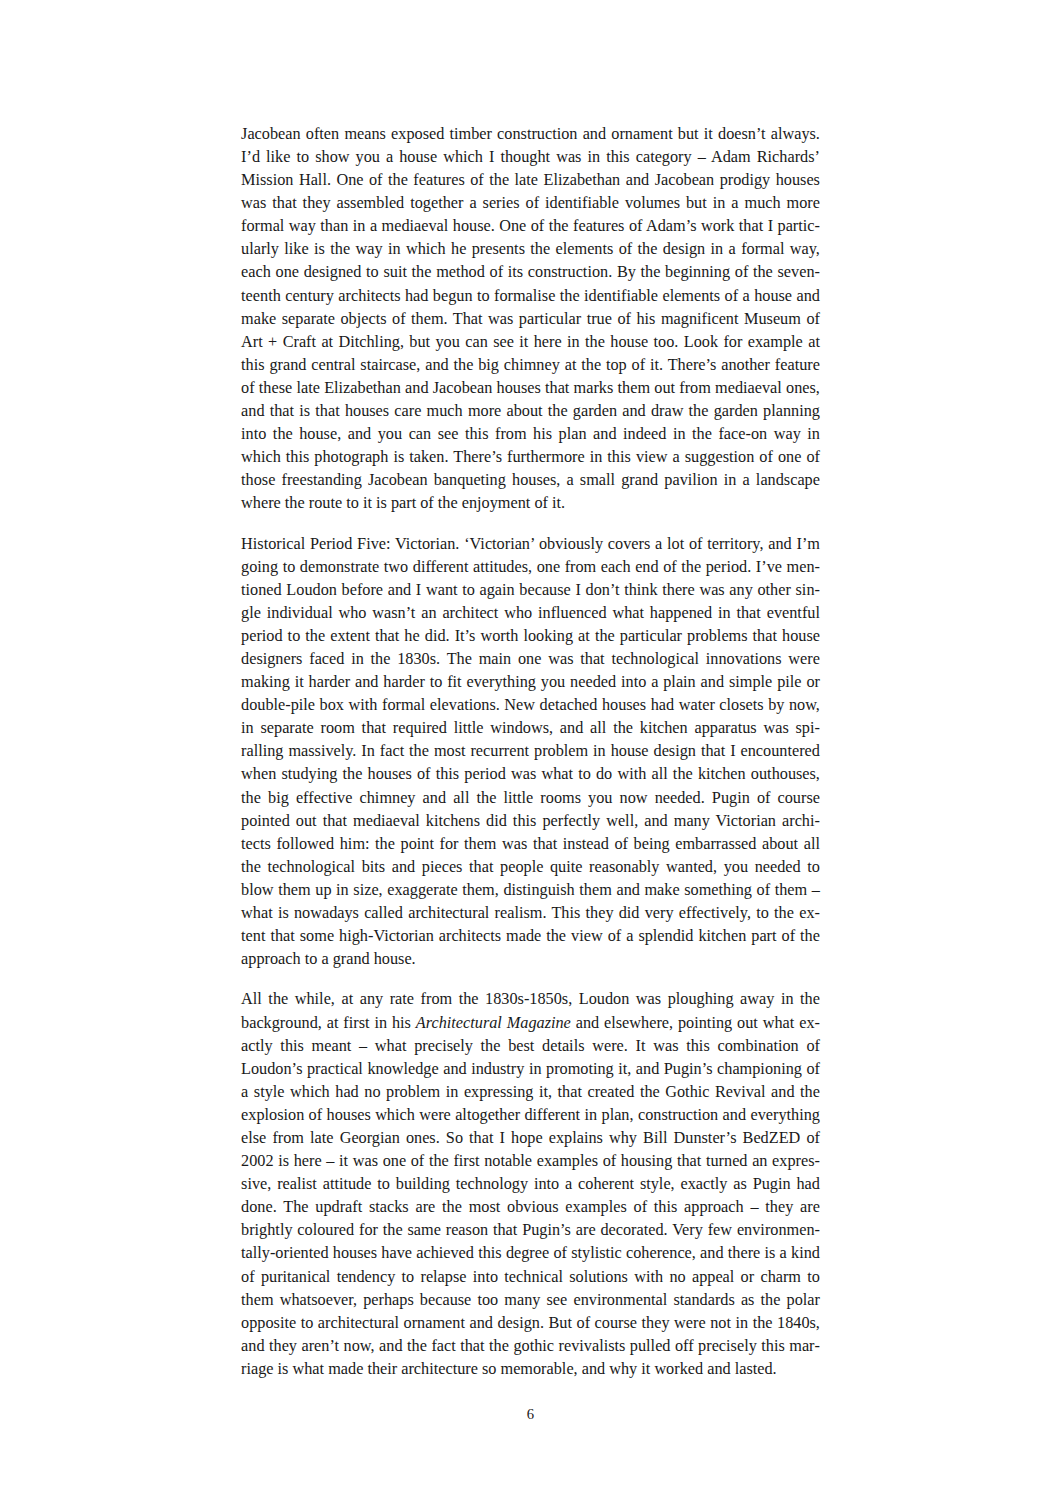Jacobean often means exposed timber construction and ornament but it doesn’t always. I’d like to show you a house which I thought was in this category – Adam Richards’ Mission Hall. One of the features of the late Elizabethan and Jacobean prodigy houses was that they assembled together a series of identifiable volumes but in a much more formal way than in a mediaeval house. One of the features of Adam’s work that I particularly like is the way in which he presents the elements of the design in a formal way, each one designed to suit the method of its construction. By the beginning of the seventeenth century architects had begun to formalise the identifiable elements of a house and make separate objects of them. That was particular true of his magnificent Museum of Art + Craft at Ditchling, but you can see it here in the house too. Look for example at this grand central staircase, and the big chimney at the top of it. There’s another feature of these late Elizabethan and Jacobean houses that marks them out from mediaeval ones, and that is that houses care much more about the garden and draw the garden planning into the house, and you can see this from his plan and indeed in the face-on way in which this photograph is taken. There’s furthermore in this view a suggestion of one of those freestanding Jacobean banqueting houses, a small grand pavilion in a landscape where the route to it is part of the enjoyment of it.
Historical Period Five: Victorian. ‘Victorian’ obviously covers a lot of territory, and I’m going to demonstrate two different attitudes, one from each end of the period. I’ve mentioned Loudon before and I want to again because I don’t think there was any other single individual who wasn’t an architect who influenced what happened in that eventful period to the extent that he did. It’s worth looking at the particular problems that house designers faced in the 1830s. The main one was that technological innovations were making it harder and harder to fit everything you needed into a plain and simple pile or double-pile box with formal elevations. New detached houses had water closets by now, in separate room that required little windows, and all the kitchen apparatus was spiralling massively. In fact the most recurrent problem in house design that I encountered when studying the houses of this period was what to do with all the kitchen outhouses, the big effective chimney and all the little rooms you now needed. Pugin of course pointed out that mediaeval kitchens did this perfectly well, and many Victorian architects followed him: the point for them was that instead of being embarrassed about all the technological bits and pieces that people quite reasonably wanted, you needed to blow them up in size, exaggerate them, distinguish them and make something of them – what is nowadays called architectural realism. This they did very effectively, to the extent that some high-Victorian architects made the view of a splendid kitchen part of the approach to a grand house.
All the while, at any rate from the 1830s-1850s, Loudon was ploughing away in the background, at first in his Architectural Magazine and elsewhere, pointing out what exactly this meant – what precisely the best details were. It was this combination of Loudon’s practical knowledge and industry in promoting it, and Pugin’s championing of a style which had no problem in expressing it, that created the Gothic Revival and the explosion of houses which were altogether different in plan, construction and everything else from late Georgian ones. So that I hope explains why Bill Dunster’s BedZED of 2002 is here – it was one of the first notable examples of housing that turned an expressive, realist attitude to building technology into a coherent style, exactly as Pugin had done. The updraft stacks are the most obvious examples of this approach – they are brightly coloured for the same reason that Pugin’s are decorated. Very few environmentally-oriented houses have achieved this degree of stylistic coherence, and there is a kind of puritanical tendency to relapse into technical solutions with no appeal or charm to them whatsoever, perhaps because too many see environmental standards as the polar opposite to architectural ornament and design. But of course they were not in the 1840s, and they aren’t now, and the fact that the gothic revivalists pulled off precisely this marriage is what made their architecture so memorable, and why it worked and lasted.
6